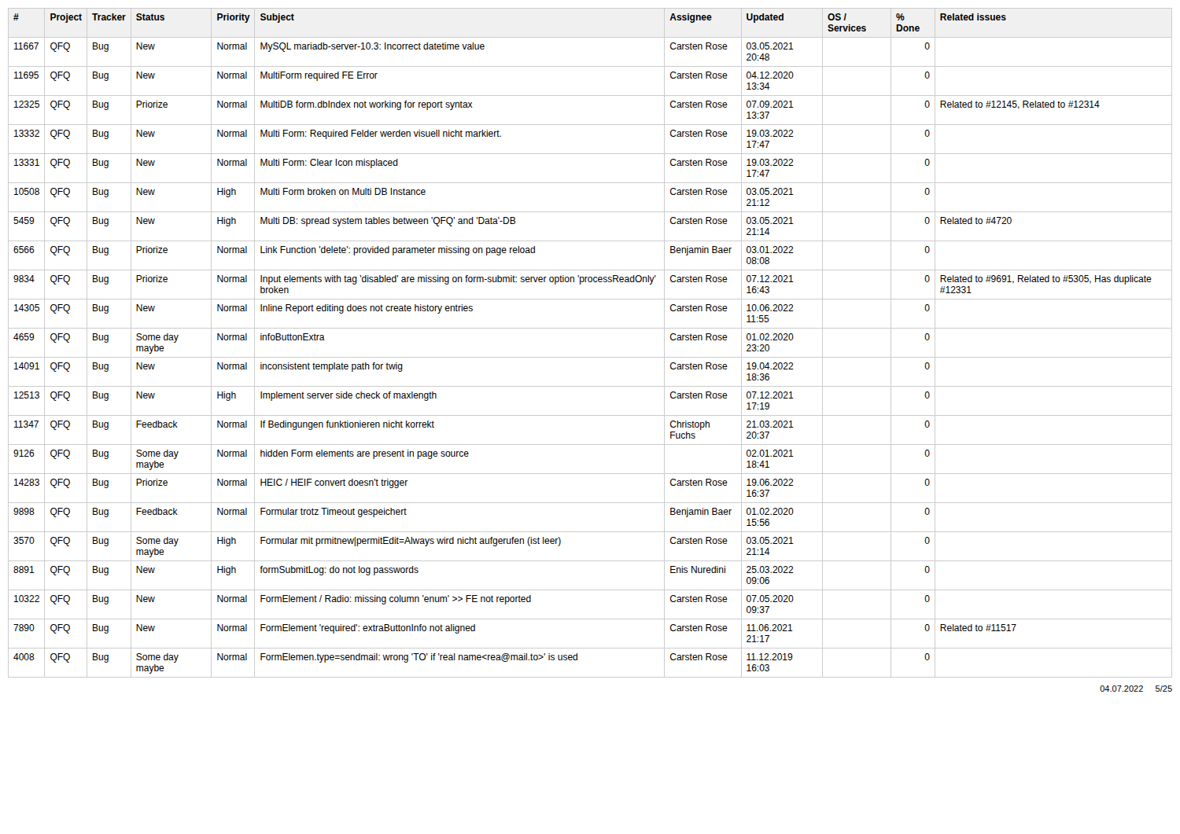| # | Project | Tracker | Status | Priority | Subject | Assignee | Updated | OS / Services | % Done | Related issues |
| --- | --- | --- | --- | --- | --- | --- | --- | --- | --- | --- |
| 11667 | QFQ | Bug | New | Normal | MySQL mariadb-server-10.3: Incorrect datetime value | Carsten Rose | 03.05.2021 20:48 | | 0 | |
| 11695 | QFQ | Bug | New | Normal | MultiForm required FE Error | Carsten Rose | 04.12.2020 13:34 | | 0 | |
| 12325 | QFQ | Bug | Priorize | Normal | MultiDB form.dbIndex not working for report syntax | Carsten Rose | 07.09.2021 13:37 | | 0 | Related to #12145, Related to #12314 |
| 13332 | QFQ | Bug | New | Normal | Multi Form: Required Felder werden visuell nicht markiert. | Carsten Rose | 19.03.2022 17:47 | | 0 | |
| 13331 | QFQ | Bug | New | Normal | Multi Form: Clear Icon misplaced | Carsten Rose | 19.03.2022 17:47 | | 0 | |
| 10508 | QFQ | Bug | New | High | Multi Form broken on Multi DB Instance | Carsten Rose | 03.05.2021 21:12 | | 0 | |
| 5459 | QFQ | Bug | New | High | Multi DB: spread system tables between 'QFQ' and 'Data'-DB | Carsten Rose | 03.05.2021 21:14 | | 0 | Related to #4720 |
| 6566 | QFQ | Bug | Priorize | Normal | Link Function 'delete': provided parameter missing on page reload | Benjamin Baer | 03.01.2022 08:08 | | 0 | |
| 9834 | QFQ | Bug | Priorize | Normal | Input elements with tag 'disabled' are missing on form-submit: server option 'processReadOnly' broken | Carsten Rose | 07.12.2021 16:43 | | 0 | Related to #9691, Related to #5305, Has duplicate #12331 |
| 14305 | QFQ | Bug | New | Normal | Inline Report editing does not create history entries | Carsten Rose | 10.06.2022 11:55 | | 0 | |
| 4659 | QFQ | Bug | Some day maybe | Normal | infoButtonExtra | Carsten Rose | 01.02.2020 23:20 | | 0 | |
| 14091 | QFQ | Bug | New | Normal | inconsistent template path for twig | Carsten Rose | 19.04.2022 18:36 | | 0 | |
| 12513 | QFQ | Bug | New | High | Implement server side check of maxlength | Carsten Rose | 07.12.2021 17:19 | | 0 | |
| 11347 | QFQ | Bug | Feedback | Normal | If Bedingungen funktionieren nicht korrekt | Christoph Fuchs | 21.03.2021 20:37 | | 0 | |
| 9126 | QFQ | Bug | Some day maybe | Normal | hidden Form elements are present in page source | | 02.01.2021 18:41 | | 0 | |
| 14283 | QFQ | Bug | Priorize | Normal | HEIC / HEIF convert doesn't trigger | Carsten Rose | 19.06.2022 16:37 | | 0 | |
| 9898 | QFQ | Bug | Feedback | Normal | Formular trotz Timeout gespeichert | Benjamin Baer | 01.02.2020 15:56 | | 0 | |
| 3570 | QFQ | Bug | Some day maybe | High | Formular mit prmitnew/permitEdit=Always wird nicht aufgerufen (ist leer) | Carsten Rose | 03.05.2021 21:14 | | 0 | |
| 8891 | QFQ | Bug | New | High | formSubmitLog: do not log passwords | Enis Nuredini | 25.03.2022 09:06 | | 0 | |
| 10322 | QFQ | Bug | New | Normal | FormElement / Radio: missing column 'enum' >> FE not reported | Carsten Rose | 07.05.2020 09:37 | | 0 | |
| 7890 | QFQ | Bug | New | Normal | FormElement 'required': extraButtonInfo not aligned | Carsten Rose | 11.06.2021 21:17 | | 0 | Related to #11517 |
| 4008 | QFQ | Bug | Some day maybe | Normal | FormElemen.type=sendmail: wrong 'TO' if 'real name<rea@mail.to>' is used | Carsten Rose | 11.12.2019 16:03 | | 0 | |
04.07.2022 5/25